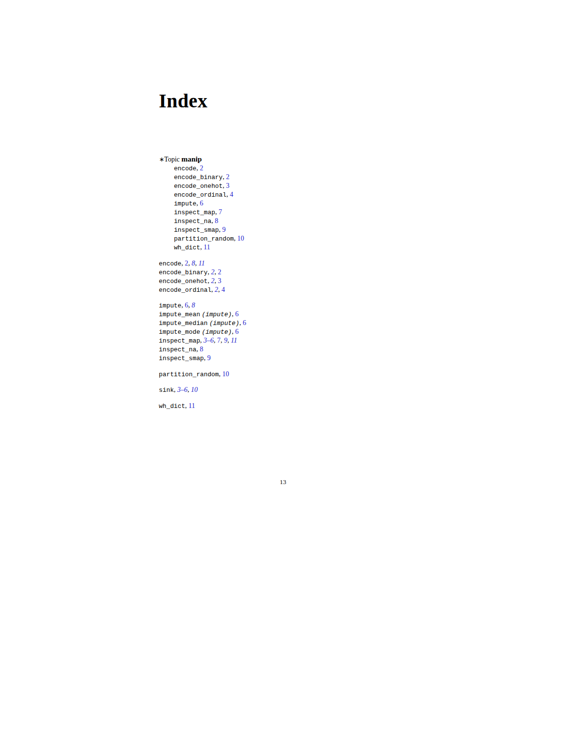Index
∗Topic manip
encode, 2
encode_binary, 2
encode_onehot, 3
encode_ordinal, 4
impute, 6
inspect_map, 7
inspect_na, 8
inspect_smap, 9
partition_random, 10
wh_dict, 11
encode, 2, 8, 11
encode_binary, 2, 2
encode_onehot, 2, 3
encode_ordinal, 2, 4
impute, 6, 8
impute_mean (impute), 6
impute_median (impute), 6
impute_mode (impute), 6
inspect_map, 3–6, 7, 9, 11
inspect_na, 8
inspect_smap, 9
partition_random, 10
sink, 3–6, 10
wh_dict, 11
13